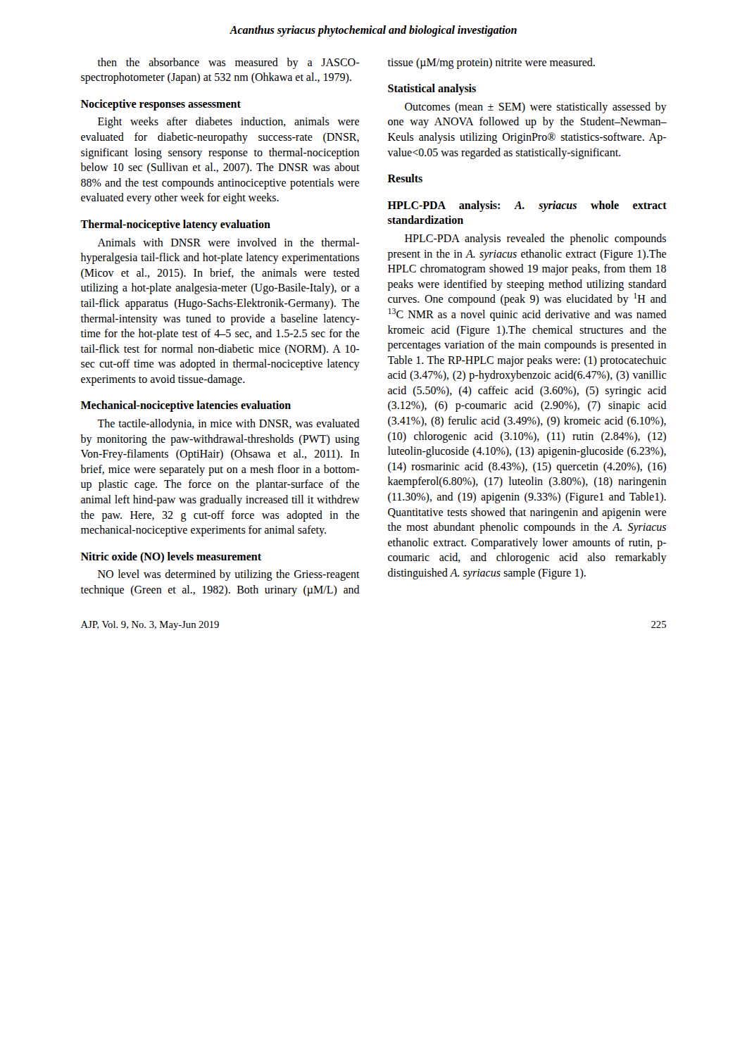Acanthus syriacus phytochemical and biological investigation
then the absorbance was measured by a JASCO-spectrophotometer (Japan) at 532 nm (Ohkawa et al., 1979).
Nociceptive responses assessment
Eight weeks after diabetes induction, animals were evaluated for diabetic-neuropathy success-rate (DNSR, significant losing sensory response to thermal-nociception below 10 sec (Sullivan et al., 2007). The DNSR was about 88% and the test compounds antinociceptive potentials were evaluated every other week for eight weeks.
Thermal-nociceptive latency evaluation
Animals with DNSR were involved in the thermal-hyperalgesia tail-flick and hot-plate latency experimentations (Micov et al., 2015). In brief, the animals were tested utilizing a hot-plate analgesia-meter (Ugo-Basile-Italy), or a tail-flick apparatus (Hugo-Sachs-Elektronik-Germany). The thermal-intensity was tuned to provide a baseline latency-time for the hot-plate test of 4–5 sec, and 1.5-2.5 sec for the tail-flick test for normal non-diabetic mice (NORM). A 10-sec cut-off time was adopted in thermal-nociceptive latency experiments to avoid tissue-damage.
Mechanical-nociceptive latencies evaluation
The tactile-allodynia, in mice with DNSR, was evaluated by monitoring the paw-withdrawal-thresholds (PWT) using Von-Frey-filaments (OptiHair) (Ohsawa et al., 2011). In brief, mice were separately put on a mesh floor in a bottom-up plastic cage. The force on the plantar-surface of the animal left hind-paw was gradually increased till it withdrew the paw. Here, 32 g cut-off force was adopted in the mechanical-nociceptive experiments for animal safety.
Nitric oxide (NO) levels measurement
NO level was determined by utilizing the Griess-reagent technique (Green et al., 1982). Both urinary (µM/L) and tissue (µM/mg protein) nitrite were measured.
Statistical analysis
Outcomes (mean ± SEM) were statistically assessed by one way ANOVA followed up by the Student–Newman–Keuls analysis utilizing OriginPro® statistics-software. Ap-value<0.05 was regarded as statistically-significant.
Results
HPLC-PDA analysis: A. syriacus whole extract standardization
HPLC-PDA analysis revealed the phenolic compounds present in the in A. syriacus ethanolic extract (Figure 1).The HPLC chromatogram showed 19 major peaks, from them 18 peaks were identified by steeping method utilizing standard curves. One compound (peak 9) was elucidated by 1H and 13C NMR as a novel quinic acid derivative and was named kromeic acid (Figure 1).The chemical structures and the percentages variation of the main compounds is presented in Table 1. The RP-HPLC major peaks were: (1) protocatechuic acid (3.47%), (2) p-hydroxybenzoic acid(6.47%), (3) vanillic acid (5.50%), (4) caffeic acid (3.60%), (5) syringic acid (3.12%), (6) p-coumaric acid (2.90%), (7) sinapic acid (3.41%), (8) ferulic acid (3.49%), (9) kromeic acid (6.10%), (10) chlorogenic acid (3.10%), (11) rutin (2.84%), (12) luteolin-glucoside (4.10%), (13) apigenin-glucoside (6.23%), (14) rosmarinic acid (8.43%), (15) quercetin (4.20%), (16) kaempferol(6.80%), (17) luteolin (3.80%), (18) naringenin (11.30%), and (19) apigenin (9.33%) (Figure1 and Table1). Quantitative tests showed that naringenin and apigenin were the most abundant phenolic compounds in the A. Syriacus ethanolic extract. Comparatively lower amounts of rutin, p-coumaric acid, and chlorogenic acid also remarkably distinguished A. syriacus sample (Figure 1).
AJP, Vol. 9, No. 3, May-Jun 2019 225